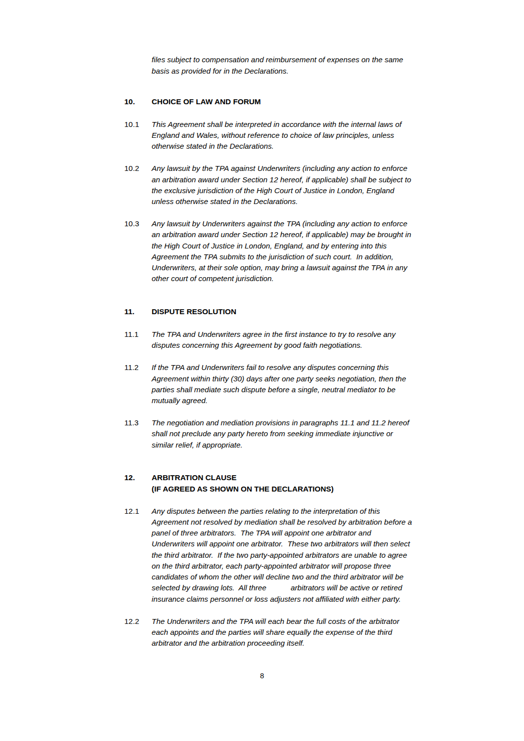files subject to compensation and reimbursement of expenses on the same basis as provided for in the Declarations.
10.
CHOICE OF LAW AND FORUM
10.1
This Agreement shall be interpreted in accordance with the internal laws of England and Wales, without reference to choice of law principles, unless otherwise stated in the Declarations.
10.2
Any lawsuit by the TPA against Underwriters (including any action to enforce an arbitration award under Section 12 hereof, if applicable) shall be subject to the exclusive jurisdiction of the High Court of Justice in London, England unless otherwise stated in the Declarations.
10.3
Any lawsuit by Underwriters against the TPA (including any action to enforce an arbitration award under Section 12 hereof, if applicable) may be brought in the High Court of Justice in London, England, and by entering into this Agreement the TPA submits to the jurisdiction of such court. In addition, Underwriters, at their sole option, may bring a lawsuit against the TPA in any other court of competent jurisdiction.
11.
DISPUTE RESOLUTION
11.1
The TPA and Underwriters agree in the first instance to try to resolve any disputes concerning this Agreement by good faith negotiations.
11.2
If the TPA and Underwriters fail to resolve any disputes concerning this Agreement within thirty (30) days after one party seeks negotiation, then the parties shall mediate such dispute before a single, neutral mediator to be mutually agreed.
11.3
The negotiation and mediation provisions in paragraphs 11.1 and 11.2 hereof shall not preclude any party hereto from seeking immediate injunctive or similar relief, if appropriate.
12.
ARBITRATION CLAUSE
(IF AGREED AS SHOWN ON THE DECLARATIONS)
12.1
Any disputes between the parties relating to the interpretation of this Agreement not resolved by mediation shall be resolved by arbitration before a panel of three arbitrators. The TPA will appoint one arbitrator and Underwriters will appoint one arbitrator. These two arbitrators will then select the third arbitrator. If the two party-appointed arbitrators are unable to agree on the third arbitrator, each party-appointed arbitrator will propose three candidates of whom the other will decline two and the third arbitrator will be selected by drawing lots. All three arbitrators will be active or retired insurance claims personnel or loss adjusters not affiliated with either party.
12.2
The Underwriters and the TPA will each bear the full costs of the arbitrator each appoints and the parties will share equally the expense of the third arbitrator and the arbitration proceeding itself.
8